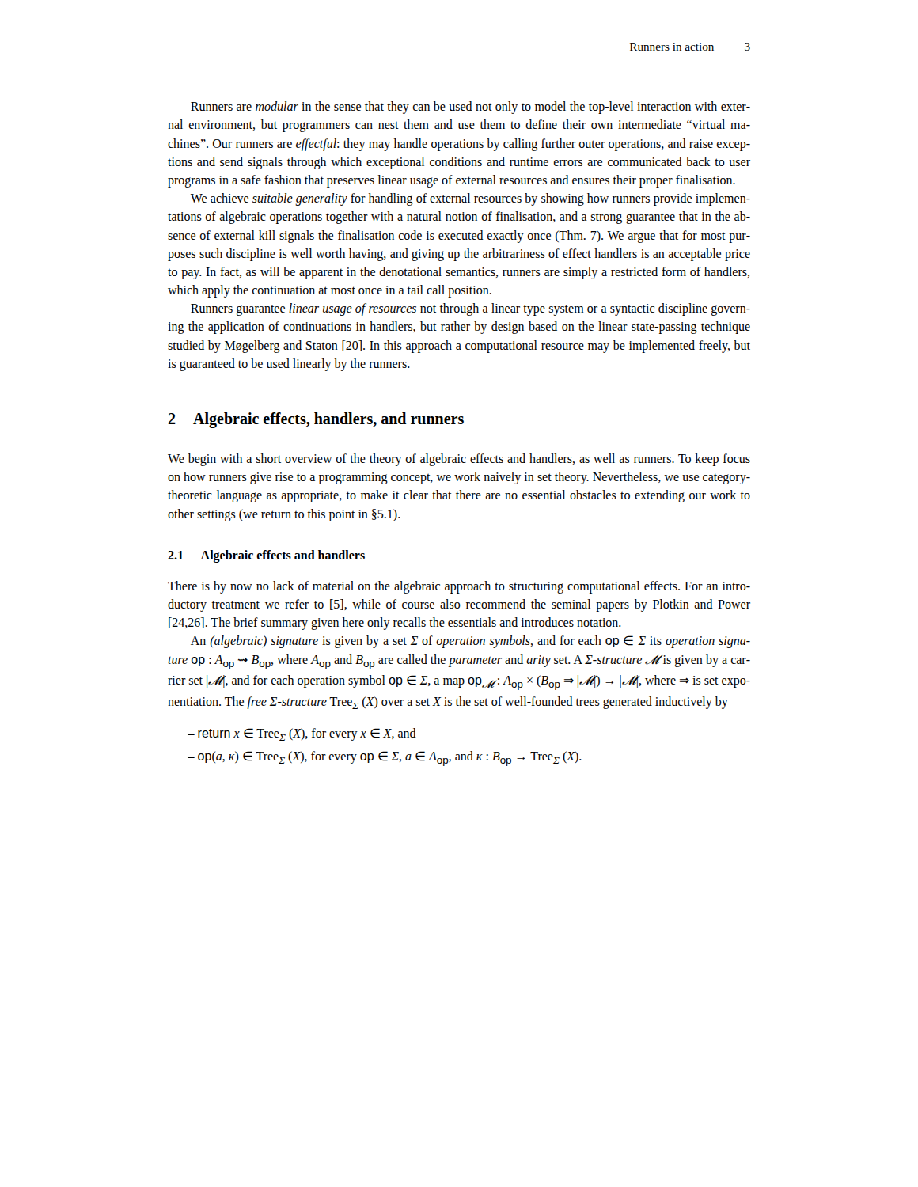Runners in action 3
Runners are modular in the sense that they can be used not only to model the top-level interaction with external environment, but programmers can nest them and use them to define their own intermediate “virtual machines”. Our runners are effectful: they may handle operations by calling further outer operations, and raise exceptions and send signals through which exceptional conditions and runtime errors are communicated back to user programs in a safe fashion that preserves linear usage of external resources and ensures their proper finalisation.
We achieve suitable generality for handling of external resources by showing how runners provide implementations of algebraic operations together with a natural notion of finalisation, and a strong guarantee that in the absence of external kill signals the finalisation code is executed exactly once (Thm. 7). We argue that for most purposes such discipline is well worth having, and giving up the arbitrariness of effect handlers is an acceptable price to pay. In fact, as will be apparent in the denotational semantics, runners are simply a restricted form of handlers, which apply the continuation at most once in a tail call position.
Runners guarantee linear usage of resources not through a linear type system or a syntactic discipline governing the application of continuations in handlers, but rather by design based on the linear state-passing technique studied by Møgelberg and Staton [20]. In this approach a computational resource may be implemented freely, but is guaranteed to be used linearly by the runners.
2 Algebraic effects, handlers, and runners
We begin with a short overview of the theory of algebraic effects and handlers, as well as runners. To keep focus on how runners give rise to a programming concept, we work naively in set theory. Nevertheless, we use category-theoretic language as appropriate, to make it clear that there are no essential obstacles to extending our work to other settings (we return to this point in §5.1).
2.1 Algebraic effects and handlers
There is by now no lack of material on the algebraic approach to structuring computational effects. For an introductory treatment we refer to [5], while of course also recommend the seminal papers by Plotkin and Power [24,26]. The brief summary given here only recalls the essentials and introduces notation.
An (algebraic) signature is given by a set Σ of operation symbols, and for each op ∈ Σ its operation signature op : Aop ⇝ Bop, where Aop and Bop are called the parameter and arity set. A Σ-structure 𝓜 is given by a carrier set |𝓜|, and for each operation symbol op ∈ Σ, a map op𝓜 : Aop × (Bop ⇒ |𝓜|) → |𝓜|, where ⇒ is set exponentiation. The free Σ-structure TreeΣ (X) over a set X is the set of well-founded trees generated inductively by
return x ∈ TreeΣ (X), for every x ∈ X, and
op(a, κ) ∈ TreeΣ (X), for every op ∈ Σ, a ∈ Aop, and κ : Bop → TreeΣ (X).